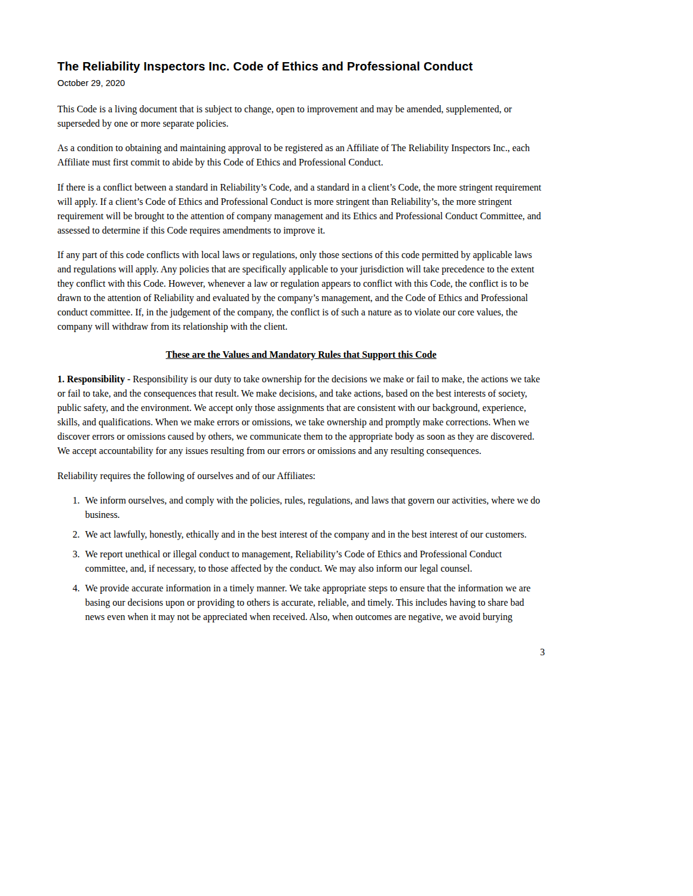The Reliability Inspectors Inc. Code of Ethics and Professional Conduct
October 29, 2020
This Code is a living document that is subject to change, open to improvement and may be amended, supplemented, or superseded by one or more separate policies.
As a condition to obtaining and maintaining approval to be registered as an Affiliate of The Reliability Inspectors Inc., each Affiliate must first commit to abide by this Code of Ethics and Professional Conduct.
If there is a conflict between a standard in Reliability’s Code, and a standard in a client’s Code, the more stringent requirement will apply. If a client’s Code of Ethics and Professional Conduct is more stringent than Reliability’s, the more stringent requirement will be brought to the attention of company management and its Ethics and Professional Conduct Committee, and assessed to determine if this Code requires amendments to improve it.
If any part of this code conflicts with local laws or regulations, only those sections of this code permitted by applicable laws and regulations will apply. Any policies that are specifically applicable to your jurisdiction will take precedence to the extent they conflict with this Code. However, whenever a law or regulation appears to conflict with this Code, the conflict is to be drawn to the attention of Reliability and evaluated by the company’s management, and the Code of Ethics and Professional conduct committee. If, in the judgement of the company, the conflict is of such a nature as to violate our core values, the company will withdraw from its relationship with the client.
These are the Values and Mandatory Rules that Support this Code
1. Responsibility - Responsibility is our duty to take ownership for the decisions we make or fail to make, the actions we take or fail to take, and the consequences that result. We make decisions, and take actions, based on the best interests of society, public safety, and the environment. We accept only those assignments that are consistent with our background, experience, skills, and qualifications. When we make errors or omissions, we take ownership and promptly make corrections. When we discover errors or omissions caused by others, we communicate them to the appropriate body as soon as they are discovered. We accept accountability for any issues resulting from our errors or omissions and any resulting consequences.
Reliability requires the following of ourselves and of our Affiliates:
We inform ourselves, and comply with the policies, rules, regulations, and laws that govern our activities, where we do business.
We act lawfully, honestly, ethically and in the best interest of the company and in the best interest of our customers.
We report unethical or illegal conduct to management, Reliability’s Code of Ethics and Professional Conduct committee, and, if necessary, to those affected by the conduct. We may also inform our legal counsel.
We provide accurate information in a timely manner. We take appropriate steps to ensure that the information we are basing our decisions upon or providing to others is accurate, reliable, and timely. This includes having to share bad news even when it may not be appreciated when received. Also, when outcomes are negative, we avoid burying
3